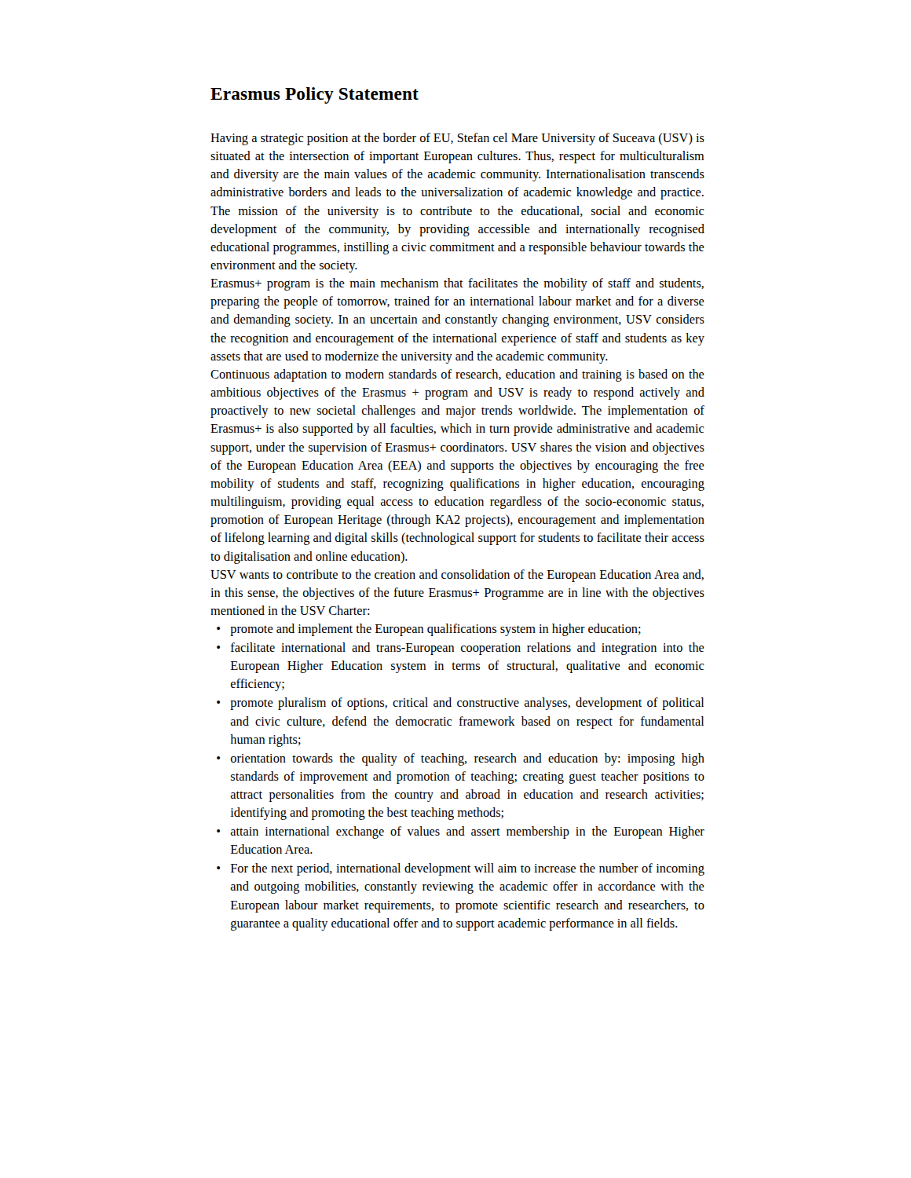Erasmus Policy Statement
Having a strategic position at the border of EU, Stefan cel Mare University of Suceava (USV) is situated at the intersection of important European cultures. Thus, respect for multiculturalism and diversity are the main values of the academic community. Internationalisation transcends administrative borders and leads to the universalization of academic knowledge and practice. The mission of the university is to contribute to the educational, social and economic development of the community, by providing accessible and internationally recognised educational programmes, instilling a civic commitment and a responsible behaviour towards the environment and the society.
Erasmus+ program is the main mechanism that facilitates the mobility of staff and students, preparing the people of tomorrow, trained for an international labour market and for a diverse and demanding society. In an uncertain and constantly changing environment, USV considers the recognition and encouragement of the international experience of staff and students as key assets that are used to modernize the university and the academic community.
Continuous adaptation to modern standards of research, education and training is based on the ambitious objectives of the Erasmus + program and USV is ready to respond actively and proactively to new societal challenges and major trends worldwide. The implementation of Erasmus+ is also supported by all faculties, which in turn provide administrative and academic support, under the supervision of Erasmus+ coordinators. USV shares the vision and objectives of the European Education Area (EEA) and supports the objectives by encouraging the free mobility of students and staff, recognizing qualifications in higher education, encouraging multilinguism, providing equal access to education regardless of the socio-economic status, promotion of European Heritage (through KA2 projects), encouragement and implementation of lifelong learning and digital skills (technological support for students to facilitate their access to digitalisation and online education).
USV wants to contribute to the creation and consolidation of the European Education Area and, in this sense, the objectives of the future Erasmus+ Programme are in line with the objectives mentioned in the USV Charter:
promote and implement the European qualifications system in higher education;
facilitate international and trans-European cooperation relations and integration into the European Higher Education system in terms of structural, qualitative and economic efficiency;
promote pluralism of options, critical and constructive analyses, development of political and civic culture, defend the democratic framework based on respect for fundamental human rights;
orientation towards the quality of teaching, research and education by: imposing high standards of improvement and promotion of teaching; creating guest teacher positions to attract personalities from the country and abroad in education and research activities; identifying and promoting the best teaching methods;
attain international exchange of values and assert membership in the European Higher Education Area.
For the next period, international development will aim to increase the number of incoming and outgoing mobilities, constantly reviewing the academic offer in accordance with the European labour market requirements, to promote scientific research and researchers, to guarantee a quality educational offer and to support academic performance in all fields.